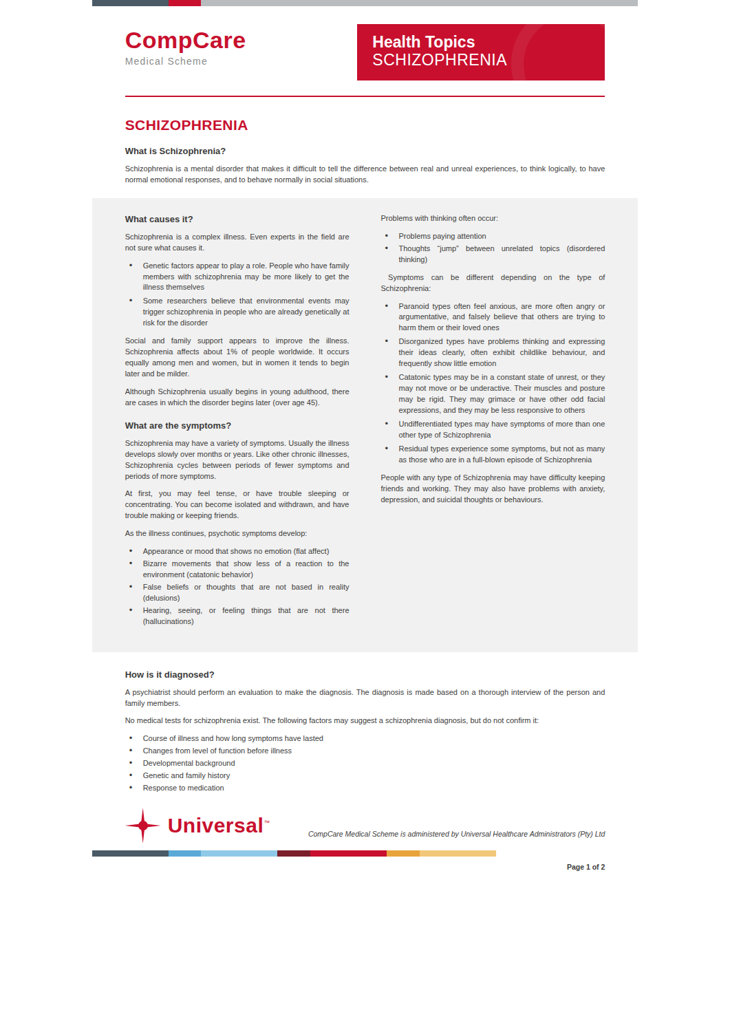CompCare
Medical Scheme
Health Topics
SCHIZOPHRENIA
SCHIZOPHRENIA
What is Schizophrenia?
Schizophrenia is a mental disorder that makes it difficult to tell the difference between real and unreal experiences, to think logically, to have normal emotional responses, and to behave normally in social situations.
What causes it?
Schizophrenia is a complex illness. Even experts in the field are not sure what causes it.
Genetic factors appear to play a role. People who have family members with schizophrenia may be more likely to get the illness themselves
Some researchers believe that environmental events may trigger schizophrenia in people who are already genetically at risk for the disorder
Social and family support appears to improve the illness. Schizophrenia affects about 1% of people worldwide. It occurs equally among men and women, but in women it tends to begin later and be milder.
Although Schizophrenia usually begins in young adulthood, there are cases in which the disorder begins later (over age 45).
What are the symptoms?
Schizophrenia may have a variety of symptoms. Usually the illness develops slowly over months or years. Like other chronic illnesses, Schizophrenia cycles between periods of fewer symptoms and periods of more symptoms.
At first, you may feel tense, or have trouble sleeping or concentrating. You can become isolated and withdrawn, and have trouble making or keeping friends.
As the illness continues, psychotic symptoms develop:
Appearance or mood that shows no emotion (flat affect)
Bizarre movements that show less of a reaction to the environment (catatonic behavior)
False beliefs or thoughts that are not based in reality (delusions)
Hearing, seeing, or feeling things that are not there (hallucinations)
Problems with thinking often occur:
Problems paying attention
Thoughts “jump” between unrelated topics (disordered thinking)
Symptoms can be different depending on the type of Schizophrenia:
Paranoid types often feel anxious, are more often angry or argumentative, and falsely believe that others are trying to harm them or their loved ones
Disorganized types have problems thinking and expressing their ideas clearly, often exhibit childlike behaviour, and frequently show little emotion
Catatonic types may be in a constant state of unrest, or they may not move or be underactive. Their muscles and posture may be rigid. They may grimace or have other odd facial expressions, and they may be less responsive to others
Undifferentiated types may have symptoms of more than one other type of Schizophrenia
Residual types experience some symptoms, but not as many as those who are in a full-blown episode of Schizophrenia
People with any type of Schizophrenia may have difficulty keeping friends and working. They may also have problems with anxiety, depression, and suicidal thoughts or behaviours.
How is it diagnosed?
A psychiatrist should perform an evaluation to make the diagnosis. The diagnosis is made based on a thorough interview of the person and family members.
No medical tests for schizophrenia exist. The following factors may suggest a schizophrenia diagnosis, but do not confirm it:
Course of illness and how long symptoms have lasted
Changes from level of function before illness
Developmental background
Genetic and family history
Response to medication
Universal™
CompCare Medical Scheme is administered by Universal Healthcare Administrators (Pty) Ltd
Page 1 of 2